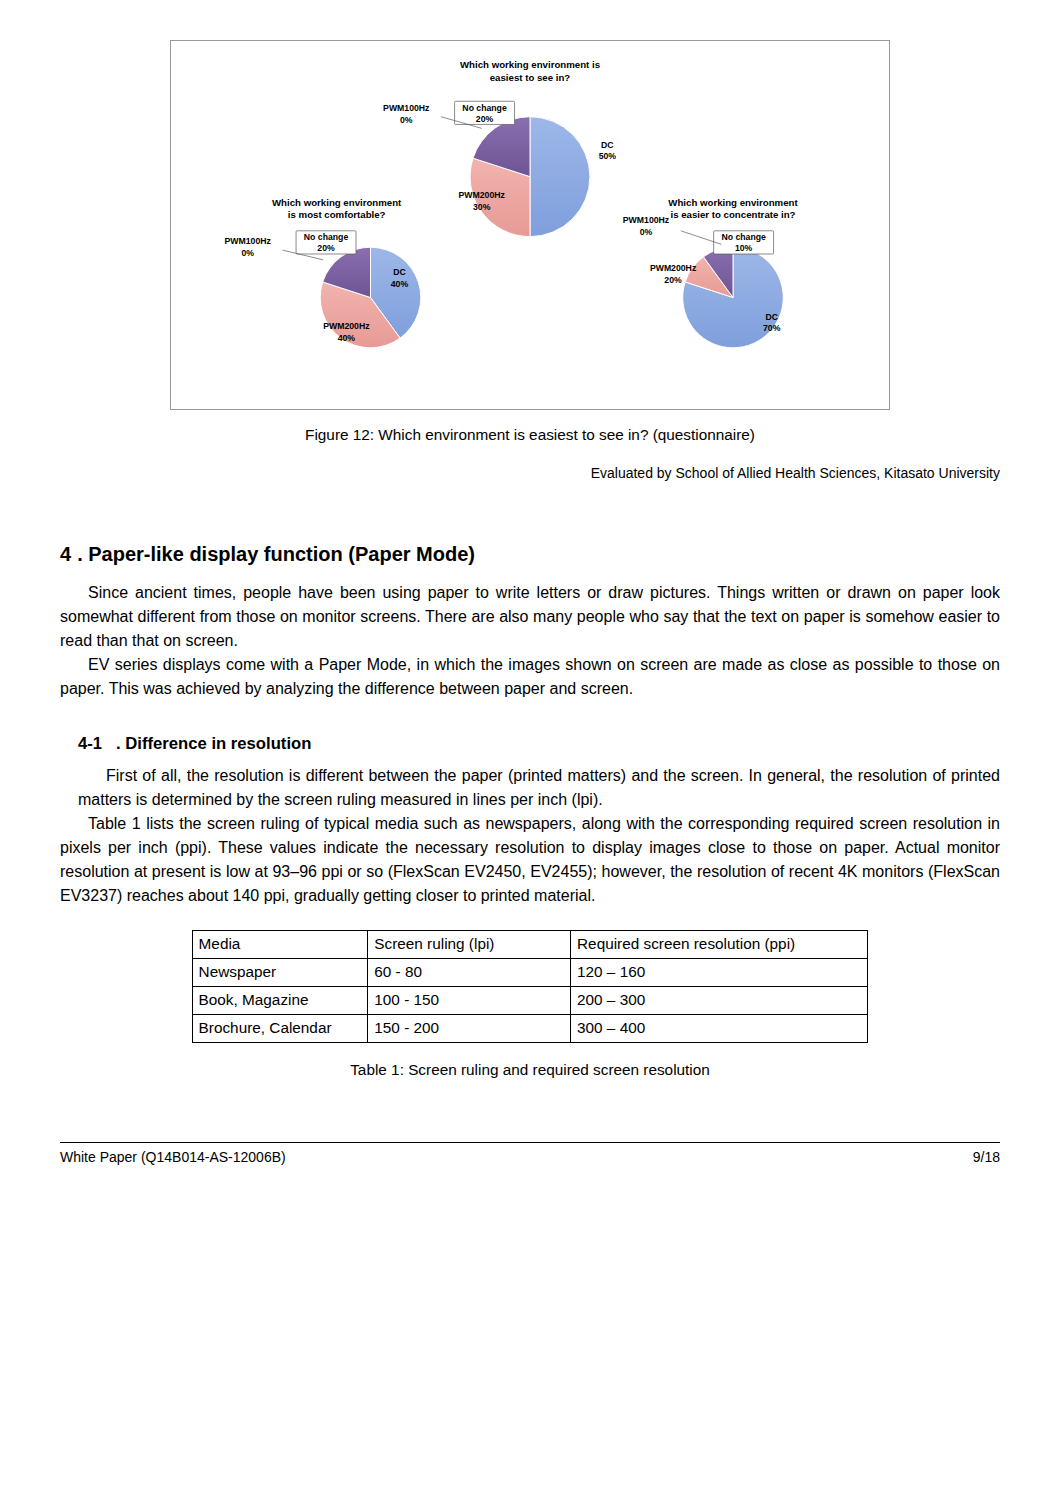Which working environment is easiest to see in? DC 50% PWM200Hz 30% No change 20% PWM100Hz 0% Which working environment is most comfortable? DC 40% PWM200Hz 40% No change 20% PWM100Hz 0% Which working environment is easier to concentrate in? DC 70% PWM200Hz 20% No change 10% PWM100Hz 0%
Figure 12: Which environment is easiest to see in? (questionnaire)
Evaluated by School of Allied Health Sciences, Kitasato University
4. Paper-like display function (Paper Mode)
Since ancient times, people have been using paper to write letters or draw pictures. Things written or drawn on paper look somewhat different from those on monitor screens. There are also many people who say that the text on paper is somehow easier to read than that on screen.
EV series displays come with a Paper Mode, in which the images shown on screen are made as close as possible to those on paper. This was achieved by analyzing the difference between paper and screen.
4-1. Difference in resolution
First of all, the resolution is different between the paper (printed matters) and the screen. In general, the resolution of printed matters is determined by the screen ruling measured in lines per inch (lpi).
Table 1 lists the screen ruling of typical media such as newspapers, along with the corresponding required screen resolution in pixels per inch (ppi). These values indicate the necessary resolution to display images close to those on paper. Actual monitor resolution at present is low at 93–96 ppi or so (FlexScan EV2450, EV2455); however, the resolution of recent 4K monitors (FlexScan EV3237) reaches about 140 ppi, gradually getting closer to printed material.
| Media | Screen ruling (lpi) | Required screen resolution (ppi) |
| Newspaper | 60 - 80 | 120 – 160 |
| Book, Magazine | 100 - 150 | 200 – 300 |
| Brochure, Calendar | 150 - 200 | 300 – 400 |
Table 1: Screen ruling and required screen resolution
White Paper (Q14B014-AS-12006B) 9/18